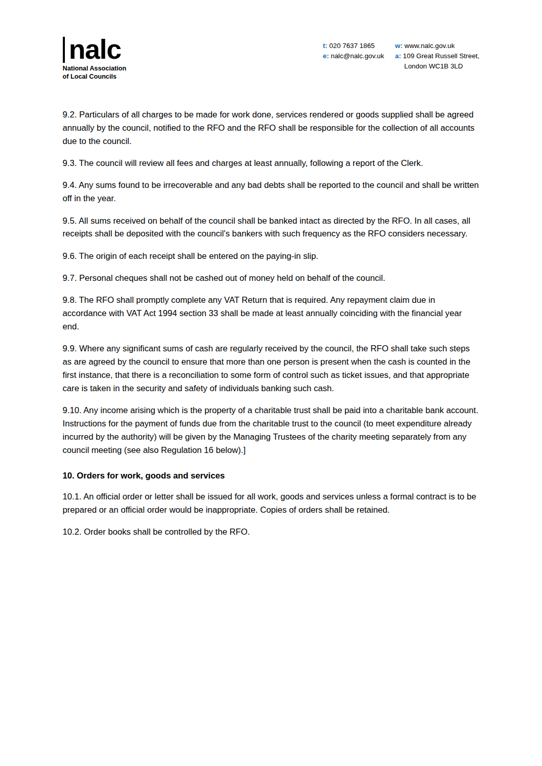nalc
National Association
of Local Councils
t: 020 7637 1865
e: nalc@nalc.gov.uk
w: www.nalc.gov.uk
a: 109 Great Russell Street,
London WC1B 3LD
9.2. Particulars of all charges to be made for work done, services rendered or goods supplied shall be agreed annually by the council, notified to the RFO and the RFO shall be responsible for the collection of all accounts due to the council.
9.3. The council will review all fees and charges at least annually, following a report of the Clerk.
9.4. Any sums found to be irrecoverable and any bad debts shall be reported to the council and shall be written off in the year.
9.5. All sums received on behalf of the council shall be banked intact as directed by the RFO. In all cases, all receipts shall be deposited with the council's bankers with such frequency as the RFO considers necessary.
9.6. The origin of each receipt shall be entered on the paying-in slip.
9.7. Personal cheques shall not be cashed out of money held on behalf of the council.
9.8. The RFO shall promptly complete any VAT Return that is required. Any repayment claim due in accordance with VAT Act 1994 section 33 shall be made at least annually coinciding with the financial year end.
9.9. Where any significant sums of cash are regularly received by the council, the RFO shall take such steps as are agreed by the council to ensure that more than one person is present when the cash is counted in the first instance, that there is a reconciliation to some form of control such as ticket issues, and that appropriate care is taken in the security and safety of individuals banking such cash.
9.10. Any income arising which is the property of a charitable trust shall be paid into a charitable bank account. Instructions for the payment of funds due from the charitable trust to the council (to meet expenditure already incurred by the authority) will be given by the Managing Trustees of the charity meeting separately from any council meeting (see also Regulation 16 below).]
10. Orders for work, goods and services
10.1. An official order or letter shall be issued for all work, goods and services unless a formal contract is to be prepared or an official order would be inappropriate. Copies of orders shall be retained.
10.2. Order books shall be controlled by the RFO.